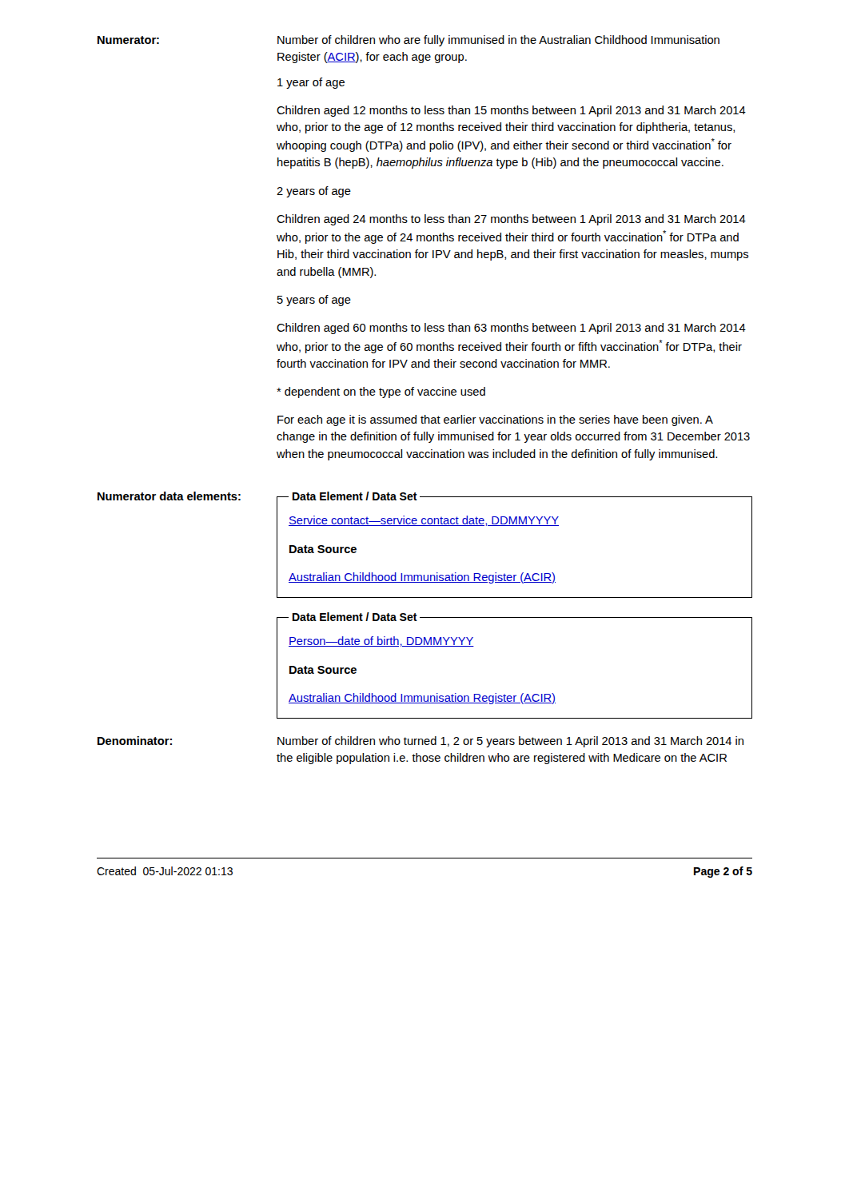Numerator:
Number of children who are fully immunised in the Australian Childhood Immunisation Register (ACIR), for each age group.
1 year of age
Children aged 12 months to less than 15 months between 1 April 2013 and 31 March 2014 who, prior to the age of 12 months received their third vaccination for diphtheria, tetanus, whooping cough (DTPa) and polio (IPV), and either their second or third vaccination* for hepatitis B (hepB), haemophilus influenza type b (Hib) and the pneumococcal vaccine.
2 years of age
Children aged 24 months to less than 27 months between 1 April 2013 and 31 March 2014 who, prior to the age of 24 months received their third or fourth vaccination* for DTPa and Hib, their third vaccination for IPV and hepB, and their first vaccination for measles, mumps and rubella (MMR).
5 years of age
Children aged 60 months to less than 63 months between 1 April 2013 and 31 March 2014 who, prior to the age of 60 months received their fourth or fifth vaccination* for DTPa, their fourth vaccination for IPV and their second vaccination for MMR.
* dependent on the type of vaccine used
For each age it is assumed that earlier vaccinations in the series have been given. A change in the definition of fully immunised for 1 year olds occurred from 31 December 2013 when the pneumococcal vaccination was included in the definition of fully immunised.
Numerator data elements:
Data Element / Data Set
Service contact—service contact date, DDMMYYYY
Data Source
Australian Childhood Immunisation Register (ACIR)
Data Element / Data Set
Person—date of birth, DDMMYYYY
Data Source
Australian Childhood Immunisation Register (ACIR)
Denominator:
Number of children who turned 1, 2 or 5 years between 1 April 2013 and 31 March 2014 in the eligible population i.e. those children who are registered with Medicare on the ACIR
Created 05-Jul-2022 01:13
Page 2 of 5